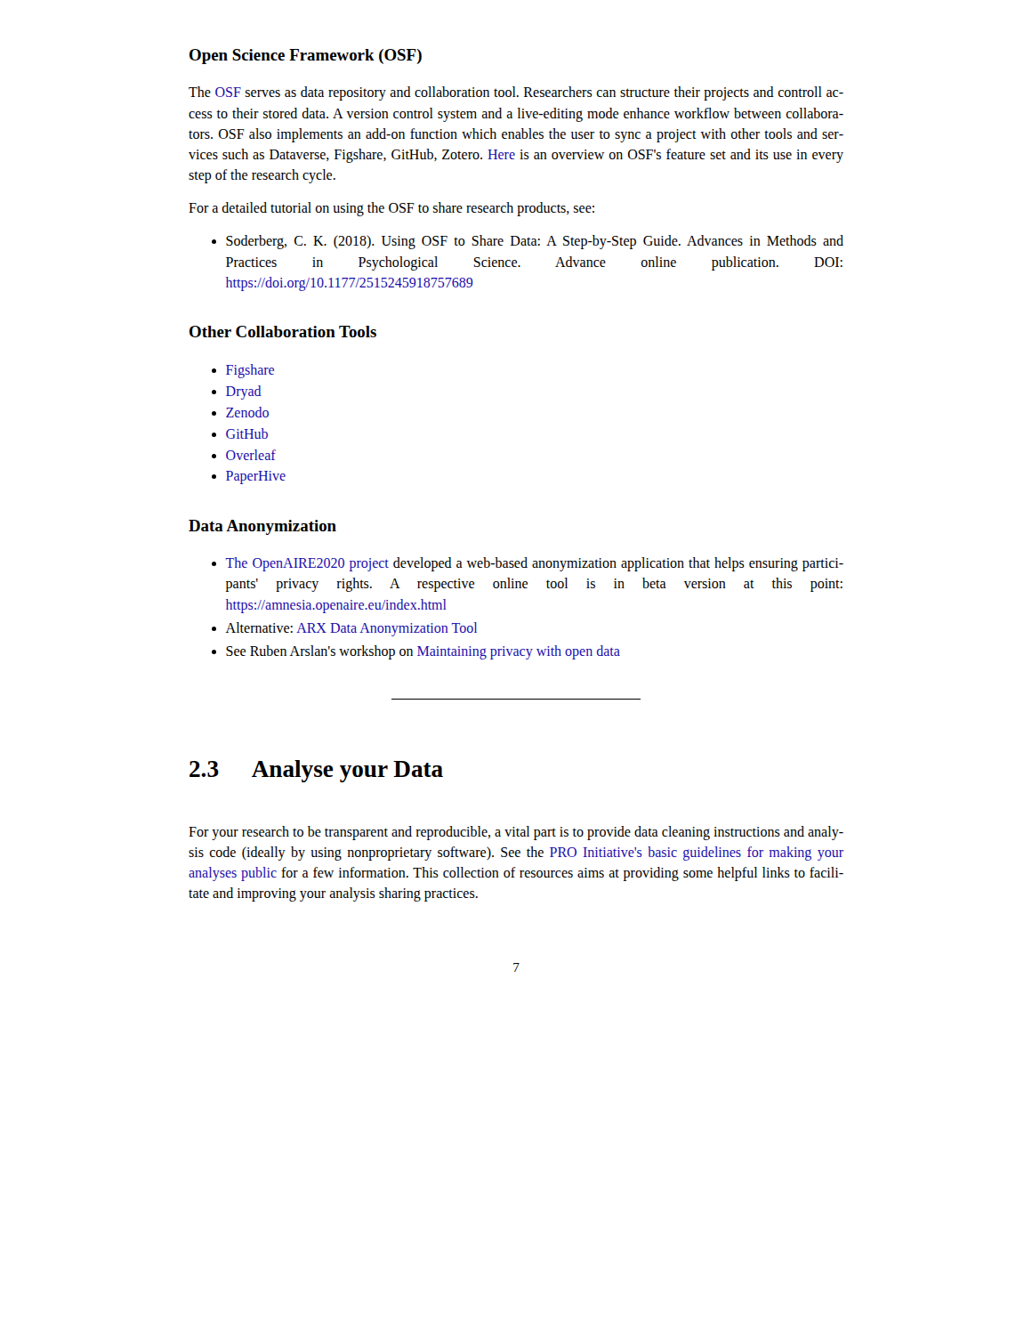Open Science Framework (OSF)
The OSF serves as data repository and collaboration tool. Researchers can structure their projects and controll access to their stored data. A version control system and a live-editing mode enhance workflow between collaborators. OSF also implements an add-on function which enables the user to sync a project with other tools and services such as Dataverse, Figshare, GitHub, Zotero. Here is an overview on OSF's feature set and its use in every step of the research cycle.
For a detailed tutorial on using the OSF to share research products, see:
Soderberg, C. K. (2018). Using OSF to Share Data: A Step-by-Step Guide. Advances in Methods and Practices in Psychological Science. Advance online publication. DOI: https://doi.org/10.1177/2515245918757689
Other Collaboration Tools
Figshare
Dryad
Zenodo
GitHub
Overleaf
PaperHive
Data Anonymization
The OpenAIRE2020 project developed a web-based anonymization application that helps ensuring participants' privacy rights. A respective online tool is in beta version at this point: https://amnesia.openaire.eu/index.html
Alternative: ARX Data Anonymization Tool
See Ruben Arslan's workshop on Maintaining privacy with open data
2.3 Analyse your Data
For your research to be transparent and reproducible, a vital part is to provide data cleaning instructions and analysis code (ideally by using nonproprietary software). See the PRO Initiative's basic guidelines for making your analyses public for a few information. This collection of resources aims at providing some helpful links to facilitate and improving your analysis sharing practices.
7